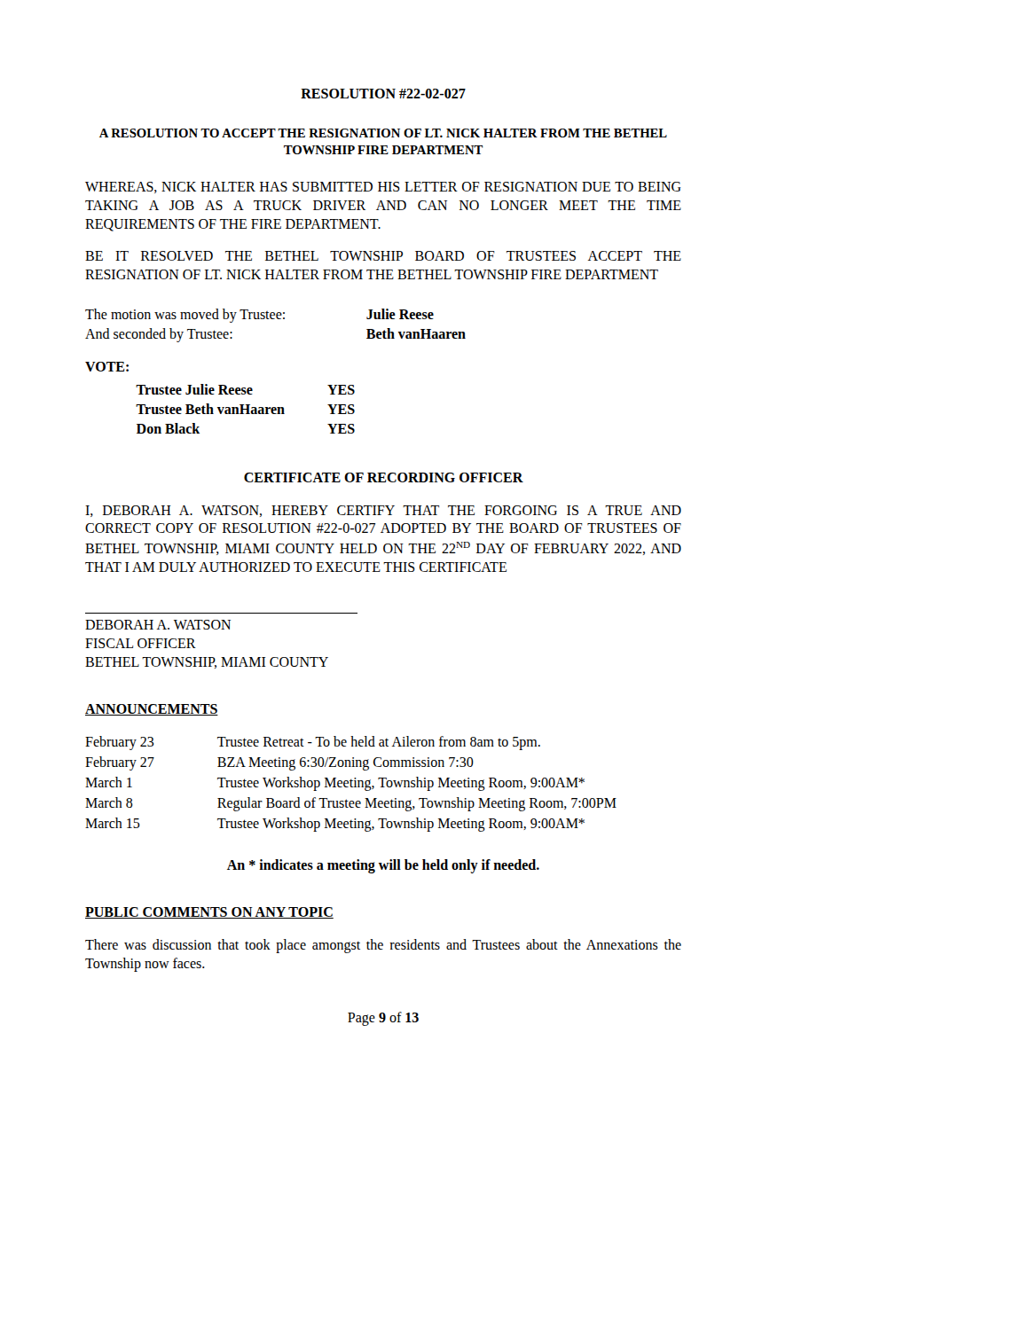RESOLUTION #22-02-027
A RESOLUTION TO ACCEPT THE RESIGNATION OF LT. NICK HALTER FROM THE BETHEL TOWNSHIP FIRE DEPARTMENT
WHEREAS, NICK HALTER HAS SUBMITTED HIS LETTER OF RESIGNATION DUE TO BEING TAKING A JOB AS A TRUCK DRIVER AND CAN NO LONGER MEET THE TIME REQUIREMENTS OF THE FIRE DEPARTMENT.
BE IT RESOLVED THE BETHEL TOWNSHIP BOARD OF TRUSTEES ACCEPT THE RESIGNATION OF LT. NICK HALTER FROM THE BETHEL TOWNSHIP FIRE DEPARTMENT
The motion was moved by Trustee: Julie Reese
And seconded by Trustee: Beth vanHaaren
VOTE:
| Trustee Julie Reese | YES |
| Trustee Beth vanHaaren | YES |
| Don Black | YES |
CERTIFICATE OF RECORDING OFFICER
I, DEBORAH A. WATSON, HEREBY CERTIFY THAT THE FORGOING IS A TRUE AND CORRECT COPY OF RESOLUTION #22-0-027 ADOPTED BY THE BOARD OF TRUSTEES OF BETHEL TOWNSHIP, MIAMI COUNTY HELD ON THE 22ND DAY OF FEBRUARY 2022, AND THAT I AM DULY AUTHORIZED TO EXECUTE THIS CERTIFICATE
DEBORAH A. WATSON
FISCAL OFFICER
BETHEL TOWNSHIP, MIAMI COUNTY
ANNOUNCEMENTS
| February 23 | Trustee Retreat - To be held at Aileron from 8am to 5pm. |
| February 27 | BZA Meeting 6:30/Zoning Commission 7:30 |
| March 1 | Trustee Workshop Meeting, Township Meeting Room, 9:00AM* |
| March 8 | Regular Board of Trustee Meeting, Township Meeting Room, 7:00PM |
| March 15 | Trustee Workshop Meeting, Township Meeting Room, 9:00AM* |
An * indicates a meeting will be held only if needed.
PUBLIC COMMENTS ON ANY TOPIC
There was discussion that took place amongst the residents and Trustees about the Annexations the Township now faces.
Page 9 of 13